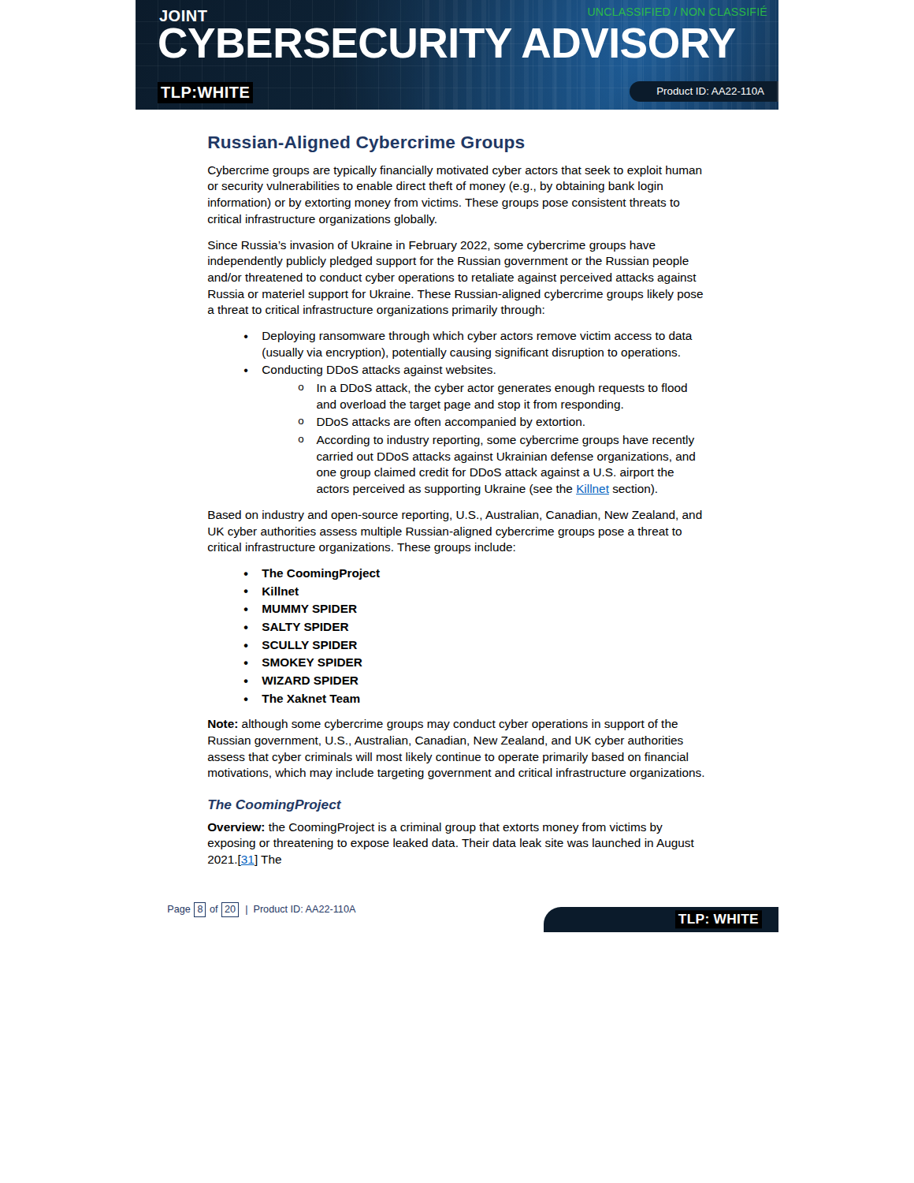UNCLASSIFIED / NON CLASSIFIÉ
JOINT
CYBERSECURITY ADVISORY
TLP:WHITE
Product ID: AA22-110A
Russian-Aligned Cybercrime Groups
Cybercrime groups are typically financially motivated cyber actors that seek to exploit human or security vulnerabilities to enable direct theft of money (e.g., by obtaining bank login information) or by extorting money from victims. These groups pose consistent threats to critical infrastructure organizations globally.
Since Russia’s invasion of Ukraine in February 2022, some cybercrime groups have independently publicly pledged support for the Russian government or the Russian people and/or threatened to conduct cyber operations to retaliate against perceived attacks against Russia or materiel support for Ukraine. These Russian-aligned cybercrime groups likely pose a threat to critical infrastructure organizations primarily through:
Deploying ransomware through which cyber actors remove victim access to data (usually via encryption), potentially causing significant disruption to operations.
Conducting DDoS attacks against websites.
In a DDoS attack, the cyber actor generates enough requests to flood and overload the target page and stop it from responding.
DDoS attacks are often accompanied by extortion.
According to industry reporting, some cybercrime groups have recently carried out DDoS attacks against Ukrainian defense organizations, and one group claimed credit for DDoS attack against a U.S. airport the actors perceived as supporting Ukraine (see the Killnet section).
Based on industry and open-source reporting, U.S., Australian, Canadian, New Zealand, and UK cyber authorities assess multiple Russian-aligned cybercrime groups pose a threat to critical infrastructure organizations. These groups include:
The CoomingProject
Killnet
MUMMY SPIDER
SALTY SPIDER
SCULLY SPIDER
SMOKEY SPIDER
WIZARD SPIDER
The Xaknet Team
Note: although some cybercrime groups may conduct cyber operations in support of the Russian government, U.S., Australian, Canadian, New Zealand, and UK cyber authorities assess that cyber criminals will most likely continue to operate primarily based on financial motivations, which may include targeting government and critical infrastructure organizations.
The CoomingProject
Overview: the CoomingProject is a criminal group that extorts money from victims by exposing or threatening to expose leaked data. Their data leak site was launched in August 2021.[31] The
Page 8 of 20 | Product ID: AA22-110A
TLP: WHITE